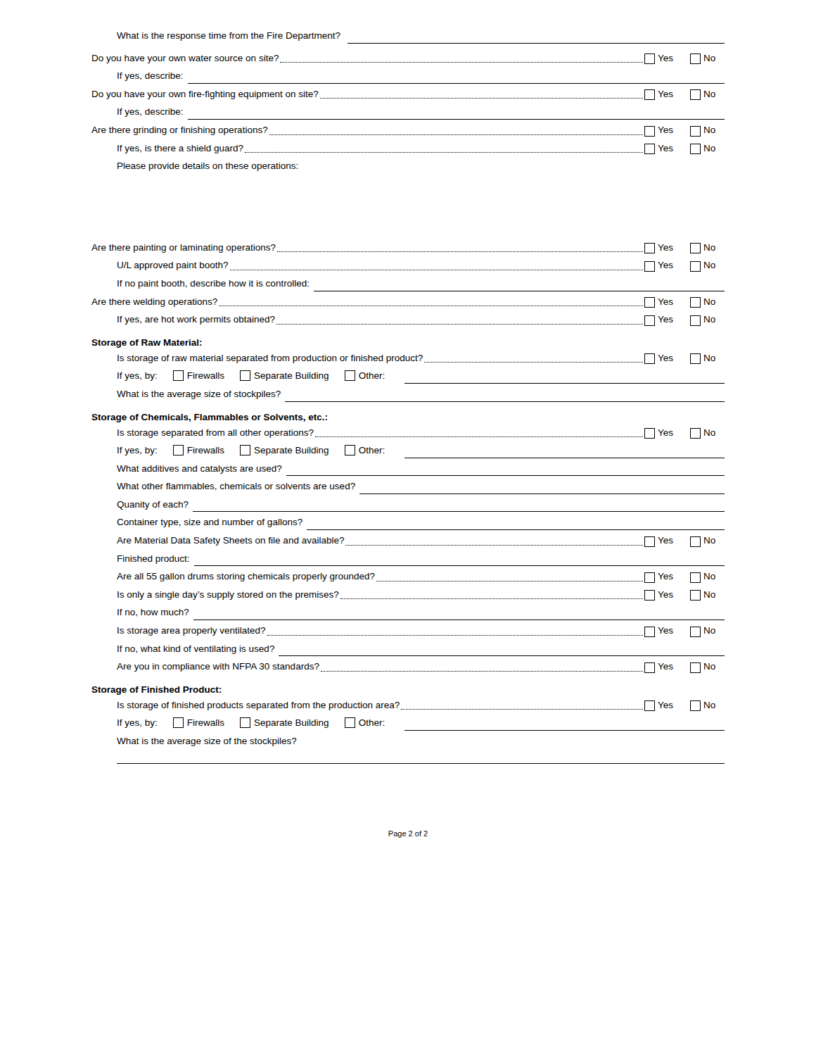What is the response time from the Fire Department?
Do you have your own water source on site? Yes No
If yes, describe:
Do you have your own fire-fighting equipment on site? Yes No
If yes, describe:
Are there grinding or finishing operations? Yes No
If yes, is there a shield guard? Yes No
Please provide details on these operations:
Are there painting or laminating operations? Yes No
U/L approved paint booth? Yes No
If no paint booth, describe how it is controlled:
Are there welding operations? Yes No
If yes, are hot work permits obtained? Yes No
Storage of Raw Material:
Is storage of raw material separated from production or finished product? Yes No
If yes, by: Firewalls Separate Building Other:
What is the average size of stockpiles?
Storage of Chemicals, Flammables or Solvents, etc.:
Is storage separated from all other operations? Yes No
If yes, by: Firewalls Separate Building Other:
What additives and catalysts are used?
What other flammables, chemicals or solvents are used?
Quanity of each?
Container type, size and number of gallons?
Are Material Data Safety Sheets on file and available? Yes No
Finished product:
Are all 55 gallon drums storing chemicals properly grounded? Yes No
Is only a single day’s supply stored on the premises? Yes No
If no, how much?
Is storage area properly ventilated? Yes No
If no, what kind of ventilating is used?
Are you in compliance with NFPA 30 standards? Yes No
Storage of Finished Product:
Is storage of finished products separated from the production area? Yes No
If yes, by: Firewalls Separate Building Other:
What is the average size of the stockpiles?
Page 2 of 2